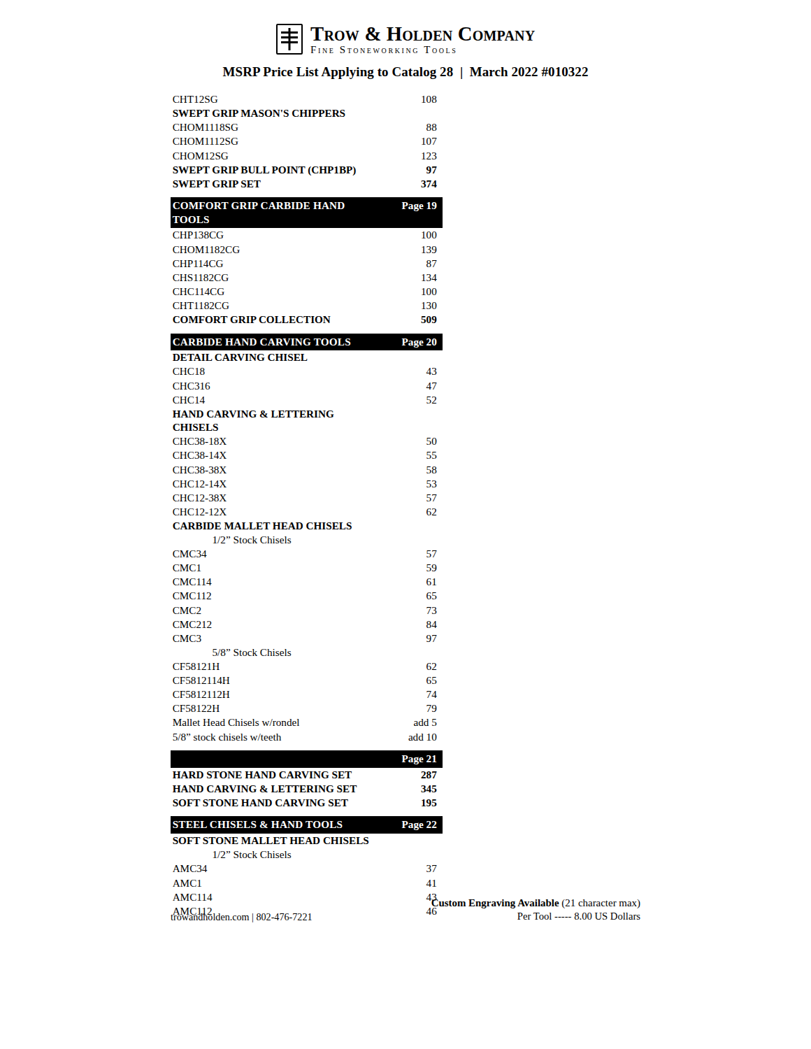Trow & Holden Company
Fine Stoneworking Tools
MSRP Price List Applying to Catalog 28 | March 2022 #010322
| CHT12SG | 108 |
| SWEPT GRIP MASON'S CHIPPERS | |
| CHOM1118SG | 88 |
| CHOM1112SG | 107 |
| CHOM12SG | 123 |
| SWEPT GRIP BULL POINT (CHP1BP) | 97 |
| SWEPT GRIP SET | 374 |
| COMFORT GRIP CARBIDE HAND TOOLS | Page 19 |
| CHP138CG | 100 |
| CHOM1182CG | 139 |
| CHP114CG | 87 |
| CHS1182CG | 134 |
| CHC114CG | 100 |
| CHT1182CG | 130 |
| COMFORT GRIP COLLECTION | 509 |
| CARBIDE HAND CARVING TOOLS | Page 20 |
| DETAIL CARVING CHISEL | |
| CHC18 | 43 |
| CHC316 | 47 |
| CHC14 | 52 |
| HAND CARVING & LETTERING CHISELS | |
| CHC38-18X | 50 |
| CHC38-14X | 55 |
| CHC38-38X | 58 |
| CHC12-14X | 53 |
| CHC12-38X | 57 |
| CHC12-12X | 62 |
| CARBIDE MALLET HEAD CHISELS | |
| 1/2” Stock Chisels | |
| CMC34 | 57 |
| CMC1 | 59 |
| CMC114 | 61 |
| CMC112 | 65 |
| CMC2 | 73 |
| CMC212 | 84 |
| CMC3 | 97 |
| 5/8” Stock Chisels | |
| CF58121H | 62 |
| CF5812114H | 65 |
| CF5812112H | 74 |
| CF58122H | 79 |
| Mallet Head Chisels w/rondel | add 5 |
| 5/8” stock chisels w/teeth | add 10 |
| | Page 21 |
| HARD STONE HAND CARVING SET | 287 |
| HAND CARVING & LETTERING SET | 345 |
| SOFT STONE HAND CARVING SET | 195 |
| STEEL CHISELS & HAND TOOLS | Page 22 |
| SOFT STONE MALLET HEAD CHISELS | |
| 1/2” Stock Chisels | |
| AMC34 | 37 |
| AMC1 | 41 |
| AMC114 | 43 |
| AMC112 | 46 |
trowandholden.com | 802-476-7221
Custom Engraving Available (21 character max)
Per Tool ----- 8.00 US Dollars